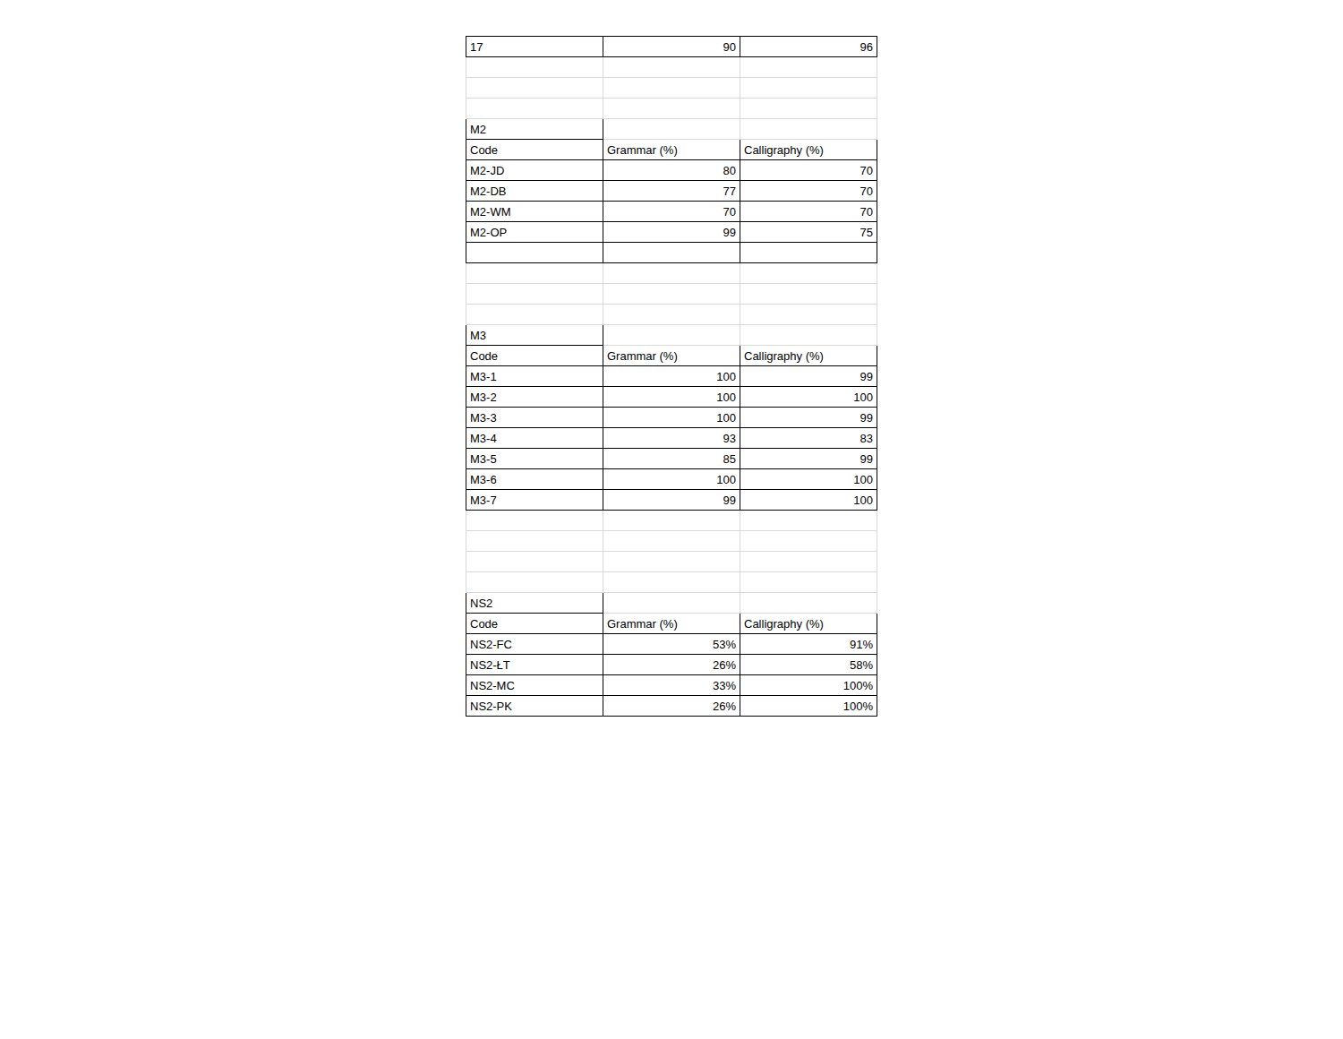| 17 | 90 | 96 |
| M2 | | |
| Code | Grammar (%) | Calligraphy (%) |
| M2-JD | 80 | 70 |
| M2-DB | 77 | 70 |
| M2-WM | 70 | 70 |
| M2-OP | 99 | 75 |
| M3 | | |
| Code | Grammar (%) | Calligraphy (%) |
| M3-1 | 100 | 99 |
| M3-2 | 100 | 100 |
| M3-3 | 100 | 99 |
| M3-4 | 93 | 83 |
| M3-5 | 85 | 99 |
| M3-6 | 100 | 100 |
| M3-7 | 99 | 100 |
| NS2 | | |
| Code | Grammar (%) | Calligraphy (%) |
| NS2-FC | 53% | 91% |
| NS2-ŁT | 26% | 58% |
| NS2-MC | 33% | 100% |
| NS2-PK | 26% | 100% |